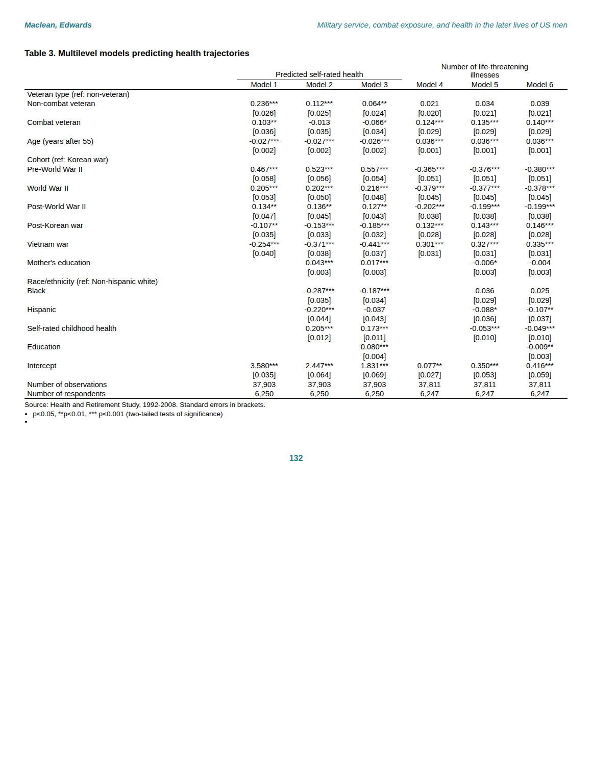Maclean, Edwards
Military service, combat exposure, and health in the later lives of US men
Table 3. Multilevel models predicting health trajectories
| | Predicted self-rated health | Number of life-threatening illnesses |
| --- | --- | --- |
| | Model 1 | Model 2 | Model 3 | Model 4 | Model 5 | Model 6 |
| Veteran type (ref: non-veteran) | | | | | | |
| Non-combat veteran | 0.236*** | 0.112*** | 0.064** | 0.021 | 0.034 | 0.039 |
| | [0.026] | [0.025] | [0.024] | [0.020] | [0.021] | [0.021] |
| Combat veteran | 0.103** | -0.013 | -0.066* | 0.124*** | 0.135*** | 0.140*** |
| | [0.036] | [0.035] | [0.034] | [0.029] | [0.029] | [0.029] |
| Age (years after 55) | -0.027*** | -0.027*** | -0.026*** | 0.036*** | 0.036*** | 0.036*** |
| | [0.002] | [0.002] | [0.002] | [0.001] | [0.001] | [0.001] |
| Cohort (ref: Korean war) | | | | | | |
| Pre-World War II | 0.467*** | 0.523*** | 0.557*** | -0.365*** | -0.376*** | -0.380*** |
| | [0.058] | [0.056] | [0.054] | [0.051] | [0.051] | [0.051] |
| World War II | 0.205*** | 0.202*** | 0.216*** | -0.379*** | -0.377*** | -0.378*** |
| | [0.053] | [0.050] | [0.048] | [0.045] | [0.045] | [0.045] |
| Post-World War II | 0.134** | 0.136** | 0.127** | -0.202*** | -0.199*** | -0.199*** |
| | [0.047] | [0.045] | [0.043] | [0.038] | [0.038] | [0.038] |
| Post-Korean war | -0.107** | -0.153*** | -0.185*** | 0.132*** | 0.143*** | 0.146*** |
| | [0.035] | [0.033] | [0.032] | [0.028] | [0.028] | [0.028] |
| Vietnam war | -0.254*** | -0.371*** | -0.441*** | 0.301*** | 0.327*** | 0.335*** |
| | [0.040] | [0.038] | [0.037] | [0.031] | [0.031] | [0.031] |
| Mother's education | | 0.043*** | 0.017*** | | -0.006* | -0.004 |
| | | [0.003] | [0.003] | | [0.003] | [0.003] |
| Race/ethnicity (ref: Non-hispanic white) | | | | | | |
| Black | | -0.287*** | -0.187*** | | 0.036 | 0.025 |
| | | [0.035] | [0.034] | | [0.029] | [0.029] |
| Hispanic | | -0.220*** | -0.037 | | -0.088* | -0.107** |
| | | [0.044] | [0.043] | | [0.036] | [0.037] |
| Self-rated childhood health | | 0.205*** | 0.173*** | | -0.053*** | -0.049*** |
| | | [0.012] | [0.011] | | [0.010] | [0.010] |
| Education | | | 0.080*** | | | -0.009** |
| | | | [0.004] | | | [0.003] |
| Intercept | 3.580*** | 2.447*** | 1.831*** | 0.077** | 0.350*** | 0.416*** |
| | [0.035] | [0.064] | [0.069] | [0.027] | [0.053] | [0.059] |
| Number of observations | 37,903 | 37,903 | 37,903 | 37,811 | 37,811 | 37,811 |
| Number of respondents | 6,250 | 6,250 | 6,250 | 6,247 | 6,247 | 6,247 |
Source: Health and Retirement Study, 1992-2008. Standard errors in brackets.
p<0.05, **p<0.01, *** p<0.001 (two-tailed tests of significance)
132